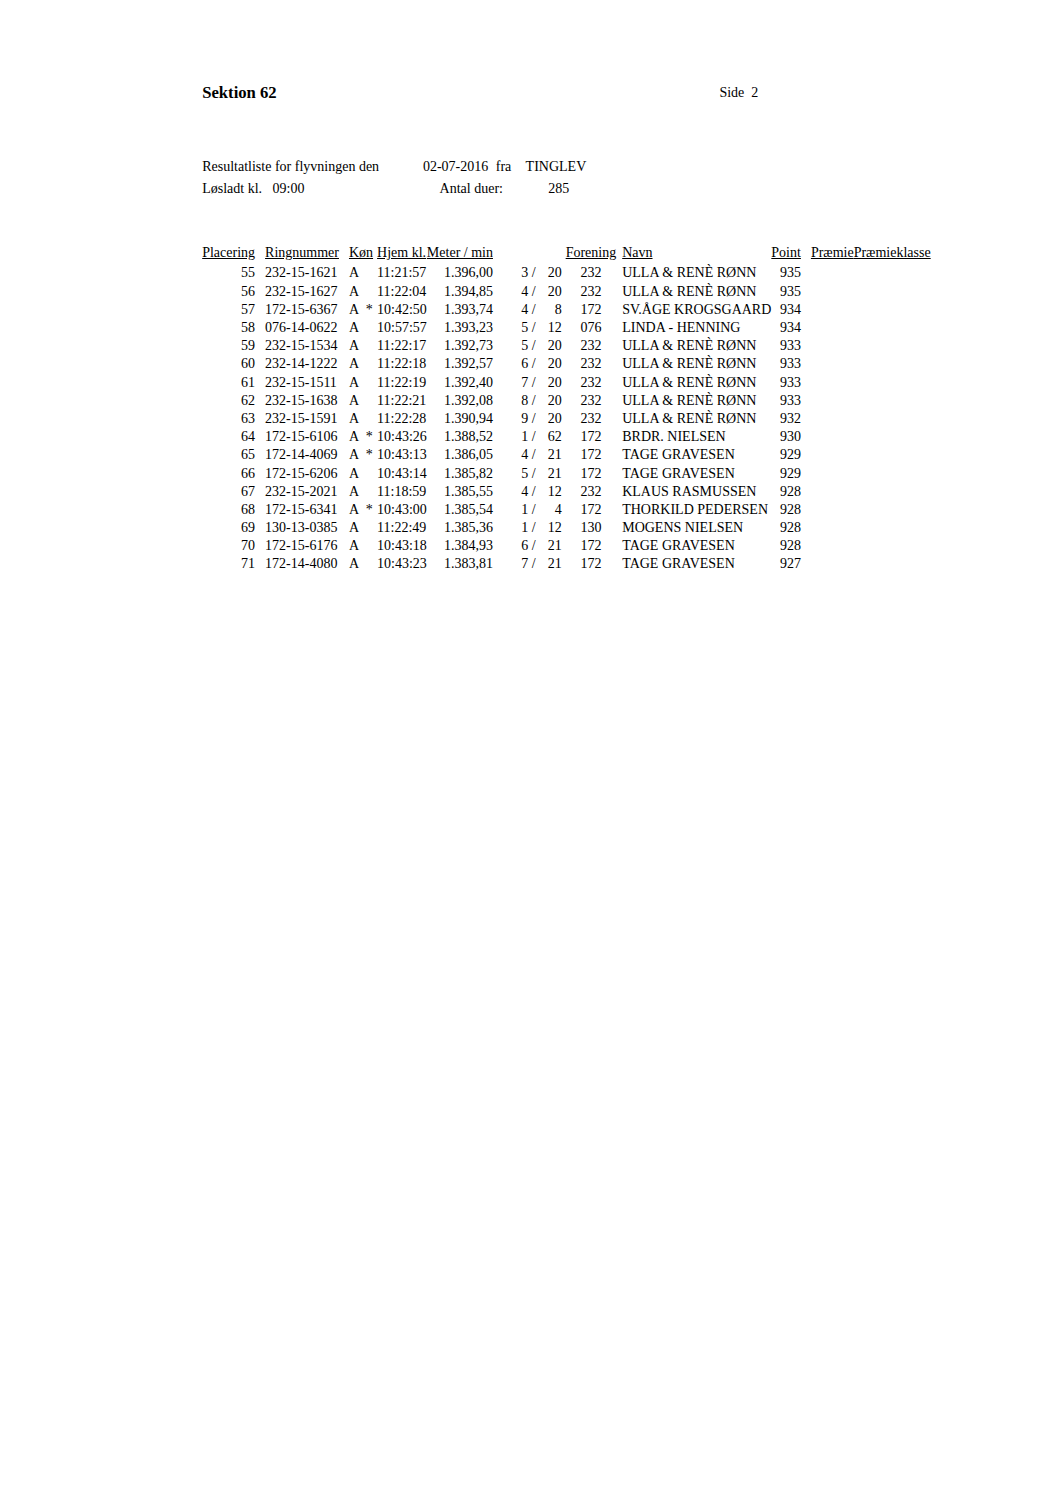Sektion 62
Side 2 Udskrevet d. 07-07-2016
| Resultatliste for flyvningen den | 02-07-2016 | fra | TINGLEV |
| Løsladt kl. 09:00 | Antal duer: | 285 |
| Placering | Ringnummer | Køn | Hjem kl. | Meter / min | | Forening | Navn | Point | Præmie | Præmieklasse |
| --- | --- | --- | --- | --- | --- | --- | --- | --- | --- | --- |
| 55 | 232-15-1621 | A | 11:21:57 | 1.396,00 | 3 / 20 | 232 | ULLA & RENÈ RØNN | 935 | | |
| 56 | 232-15-1627 | A | 11:22:04 | 1.394,85 | 4 / 20 | 232 | ULLA & RENÈ RØNN | 935 | | |
| 57 | 172-15-6367 | A * | 10:42:50 | 1.393,74 | 4 / 8 | 172 | SV.ÅGE KROGSGAARD | 934 | | |
| 58 | 076-14-0622 | A | 10:57:57 | 1.393,23 | 5 / 12 | 076 | LINDA - HENNING | 934 | | |
| 59 | 232-15-1534 | A | 11:22:17 | 1.392,73 | 5 / 20 | 232 | ULLA & RENÈ RØNN | 933 | | |
| 60 | 232-14-1222 | A | 11:22:18 | 1.392,57 | 6 / 20 | 232 | ULLA & RENÈ RØNN | 933 | | |
| 61 | 232-15-1511 | A | 11:22:19 | 1.392,40 | 7 / 20 | 232 | ULLA & RENÈ RØNN | 933 | | |
| 62 | 232-15-1638 | A | 11:22:21 | 1.392,08 | 8 / 20 | 232 | ULLA & RENÈ RØNN | 933 | | |
| 63 | 232-15-1591 | A | 11:22:28 | 1.390,94 | 9 / 20 | 232 | ULLA & RENÈ RØNN | 932 | | |
| 64 | 172-15-6106 | A * | 10:43:26 | 1.388,52 | 1 / 62 | 172 | BRDR. NIELSEN | 930 | | |
| 65 | 172-14-4069 | A * | 10:43:13 | 1.386,05 | 4 / 21 | 172 | TAGE GRAVESEN | 929 | | |
| 66 | 172-15-6206 | A | 10:43:14 | 1.385,82 | 5 / 21 | 172 | TAGE GRAVESEN | 929 | | |
| 67 | 232-15-2021 | A | 11:18:59 | 1.385,55 | 4 / 12 | 232 | KLAUS RASMUSSEN | 928 | | |
| 68 | 172-15-6341 | A * | 10:43:00 | 1.385,54 | 1 / 4 | 172 | THORKILD PEDERSEN | 928 | | |
| 69 | 130-13-0385 | A | 11:22:49 | 1.385,36 | 1 / 12 | 130 | MOGENS NIELSEN | 928 | | |
| 70 | 172-15-6176 | A | 10:43:18 | 1.384,93 | 6 / 21 | 172 | TAGE GRAVESEN | 928 | | |
| 71 | 172-14-4080 | A | 10:43:23 | 1.383,81 | 7 / 21 | 172 | TAGE GRAVESEN | 927 | | |